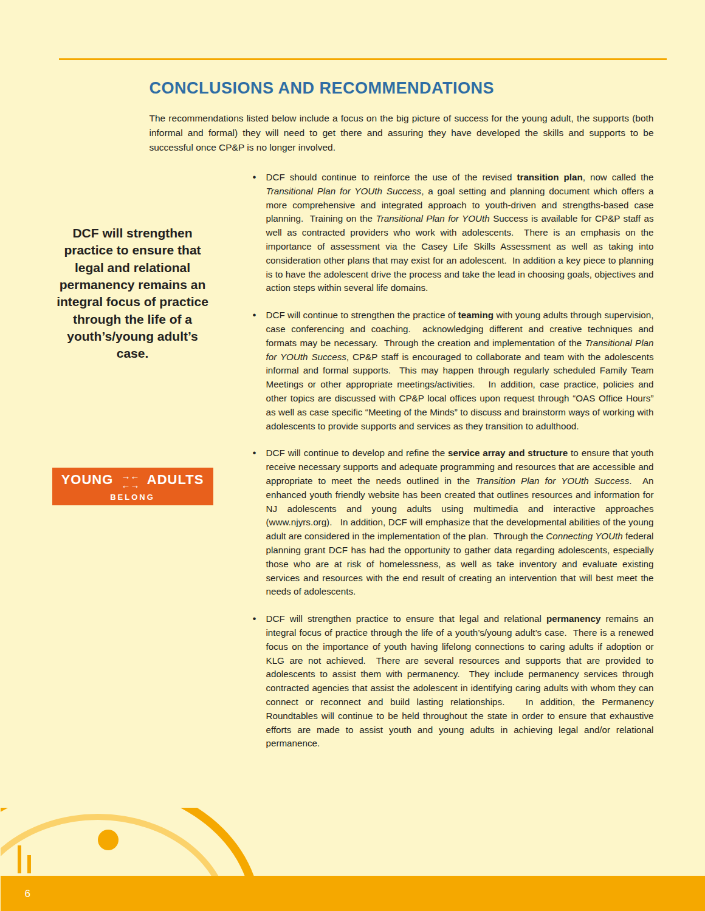CONCLUSIONS AND RECOMMENDATIONS
The recommendations listed below include a focus on the big picture of success for the young adult, the supports (both informal and formal) they will need to get there and assuring they have developed the skills and supports to be successful once CP&P is no longer involved.
DCF should continue to reinforce the use of the revised transition plan, now called the Transitional Plan for YOUth Success, a goal setting and planning document which offers a more comprehensive and integrated approach to youth-driven and strengths-based case planning. Training on the Transitional Plan for YOUth Success is available for CP&P staff as well as contracted providers who work with adolescents. There is an emphasis on the importance of assessment via the Casey Life Skills Assessment as well as taking into consideration other plans that may exist for an adolescent. In addition a key piece to planning is to have the adolescent drive the process and take the lead in choosing goals, objectives and action steps within several life domains.
DCF will continue to strengthen the practice of teaming with young adults through supervision, case conferencing and coaching. acknowledging different and creative techniques and formats may be necessary. Through the creation and implementation of the Transitional Plan for YOUth Success, CP&P staff is encouraged to collaborate and team with the adolescents informal and formal supports. This may happen through regularly scheduled Family Team Meetings or other appropriate meetings/activities. In addition, case practice, policies and other topics are discussed with CP&P local offices upon request through “OAS Office Hours” as well as case specific “Meeting of the Minds” to discuss and brainstorm ways of working with adolescents to provide supports and services as they transition to adulthood.
DCF will continue to develop and refine the service array and structure to ensure that youth receive necessary supports and adequate programming and resources that are accessible and appropriate to meet the needs outlined in the Transition Plan for YOUth Success. An enhanced youth friendly website has been created that outlines resources and information for NJ adolescents and young adults using multimedia and interactive approaches (www.njyrs.org). In addition, DCF will emphasize that the developmental abilities of the young adult are considered in the implementation of the plan. Through the Connecting YOUth federal planning grant DCF has had the opportunity to gather data regarding adolescents, especially those who are at risk of homelessness, as well as take inventory and evaluate existing services and resources with the end result of creating an intervention that will best meet the needs of adolescents.
DCF will strengthen practice to ensure that legal and relational permanency remains an integral focus of practice through the life of a youth’s/young adult’s case. There is a renewed focus on the importance of youth having lifelong connections to caring adults if adoption or KLG are not achieved. There are several resources and supports that are provided to adolescents to assist them with permanency. They include permanency services through contracted agencies that assist the adolescent in identifying caring adults with whom they can connect or reconnect and build lasting relationships. In addition, the Permanency Roundtables will continue to be held throughout the state in order to ensure that exhaustive efforts are made to assist youth and young adults in achieving legal and/or relational permanence.
DCF will strengthen practice to ensure that legal and relational permanency remains an integral focus of practice through the life of a youth’s/young adult’s case.
YOUNG →←
←→ ADULTS
BELONG
6